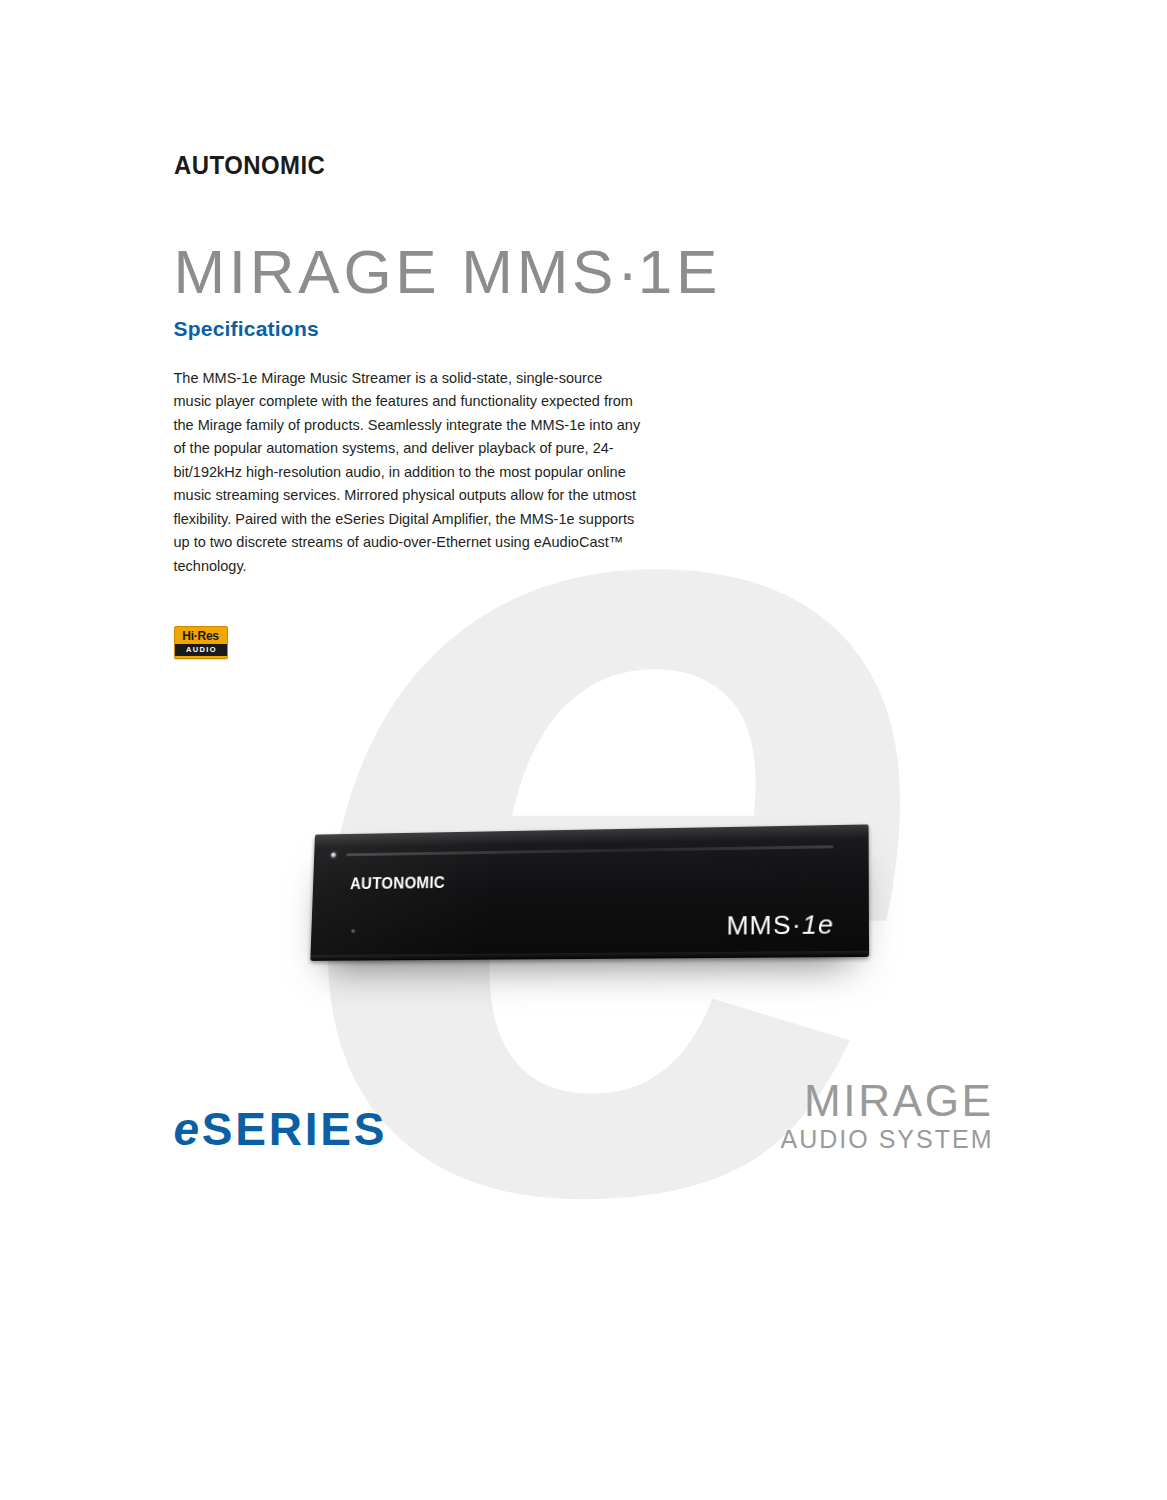e
AUTONOMIC
MIRAGE MMS·1E
Specifications
The MMS-1e Mirage Music Streamer is a solid-state, single-source music player complete with the features and functionality expected from the Mirage family of products. Seamlessly integrate the MMS-1e into any of the popular automation systems, and deliver playback of pure, 24-bit/192kHz high-resolution audio, in addition to the most popular online music streaming services. Mirrored physical outputs allow for the utmost flexibility. Paired with the eSeries Digital Amplifier, the MMS-1e supports up to two discrete streams of audio-over-Ethernet using eAudioCast™ technology.
Hi·Res AUDIO
AUTONOMIC
MMS·1e
e SERIES
MIRAGE AUDIO SYSTEM